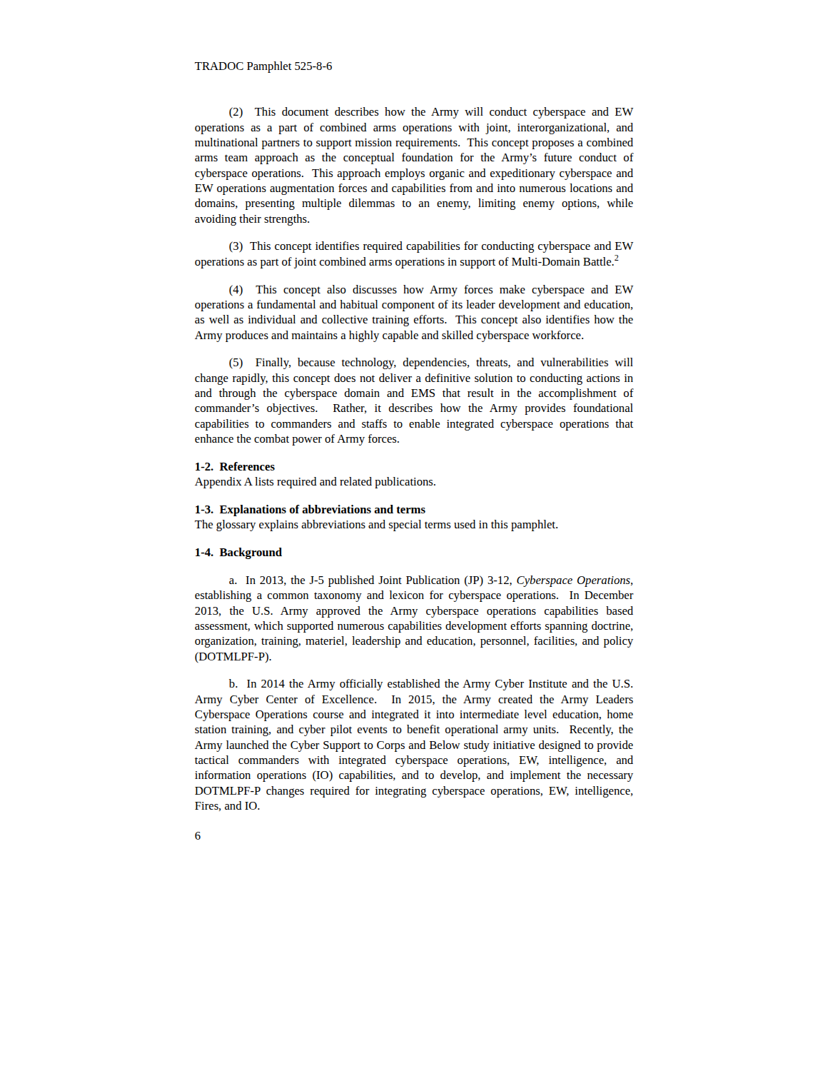TRADOC Pamphlet 525-8-6
(2) This document describes how the Army will conduct cyberspace and EW operations as a part of combined arms operations with joint, interorganizational, and multinational partners to support mission requirements. This concept proposes a combined arms team approach as the conceptual foundation for the Army’s future conduct of cyberspace operations. This approach employs organic and expeditionary cyberspace and EW operations augmentation forces and capabilities from and into numerous locations and domains, presenting multiple dilemmas to an enemy, limiting enemy options, while avoiding their strengths.
(3) This concept identifies required capabilities for conducting cyberspace and EW operations as part of joint combined arms operations in support of Multi-Domain Battle.2
(4) This concept also discusses how Army forces make cyberspace and EW operations a fundamental and habitual component of its leader development and education, as well as individual and collective training efforts. This concept also identifies how the Army produces and maintains a highly capable and skilled cyberspace workforce.
(5) Finally, because technology, dependencies, threats, and vulnerabilities will change rapidly, this concept does not deliver a definitive solution to conducting actions in and through the cyberspace domain and EMS that result in the accomplishment of commander’s objectives. Rather, it describes how the Army provides foundational capabilities to commanders and staffs to enable integrated cyberspace operations that enhance the combat power of Army forces.
1-2. References
Appendix A lists required and related publications.
1-3. Explanations of abbreviations and terms
The glossary explains abbreviations and special terms used in this pamphlet.
1-4. Background
a. In 2013, the J-5 published Joint Publication (JP) 3-12, Cyberspace Operations, establishing a common taxonomy and lexicon for cyberspace operations. In December 2013, the U.S. Army approved the Army cyberspace operations capabilities based assessment, which supported numerous capabilities development efforts spanning doctrine, organization, training, materiel, leadership and education, personnel, facilities, and policy (DOTMLPF-P).
b. In 2014 the Army officially established the Army Cyber Institute and the U.S. Army Cyber Center of Excellence. In 2015, the Army created the Army Leaders Cyberspace Operations course and integrated it into intermediate level education, home station training, and cyber pilot events to benefit operational army units. Recently, the Army launched the Cyber Support to Corps and Below study initiative designed to provide tactical commanders with integrated cyberspace operations, EW, intelligence, and information operations (IO) capabilities, and to develop, and implement the necessary DOTMLPF-P changes required for integrating cyberspace operations, EW, intelligence, Fires, and IO.
6